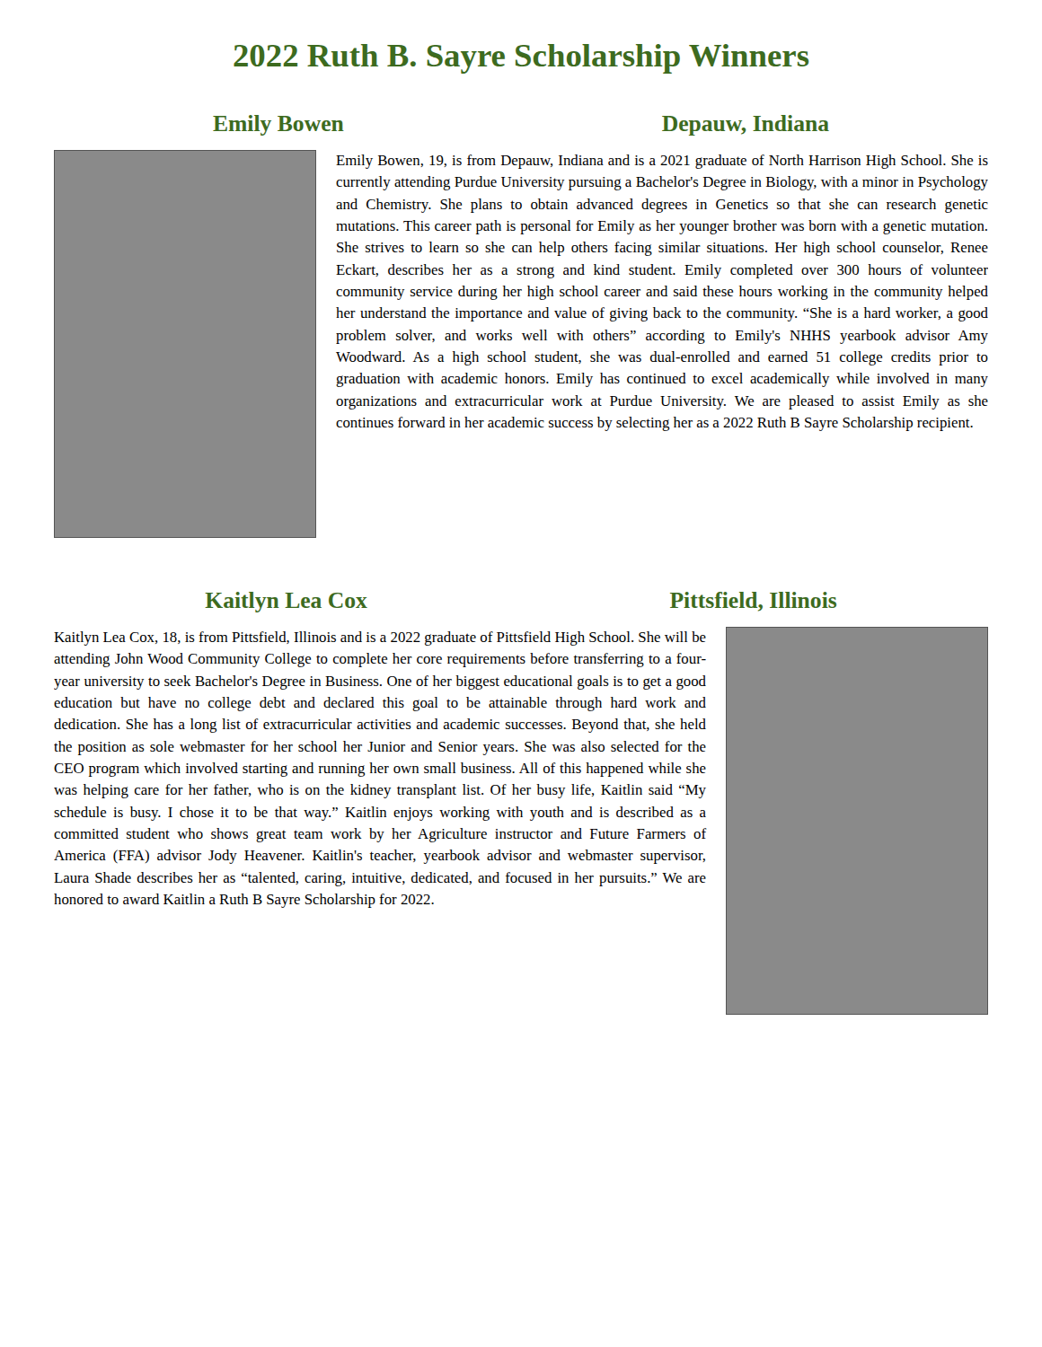2022 Ruth B. Sayre Scholarship Winners
Emily Bowen Depauw, Indiana
Emily Bowen, 19, is from Depauw, Indiana and is a 2021 graduate of North Harrison High School. She is currently attending Purdue University pursuing a Bachelor's Degree in Biology, with a minor in Psychology and Chemistry. She plans to obtain advanced degrees in Genetics so that she can research genetic mutations. This career path is personal for Emily as her younger brother was born with a genetic mutation. She strives to learn so she can help others facing similar situations. Her high school counselor, Renee Eckart, describes her as a strong and kind student. Emily completed over 300 hours of volunteer community service during her high school career and said these hours working in the community helped her understand the importance and value of giving back to the community. “She is a hard worker, a good problem solver, and works well with others” according to Emily's NHHS yearbook advisor Amy Woodward. As a high school student, she was dual-enrolled and earned 51 college credits prior to graduation with academic honors. Emily has continued to excel academically while involved in many organizations and extracurricular work at Purdue University. We are pleased to assist Emily as she continues forward in her academic success by selecting her as a 2022 Ruth B Sayre Scholarship recipient.
Kaitlyn Lea Cox Pittsfield, Illinois
Kaitlyn Lea Cox, 18, is from Pittsfield, Illinois and is a 2022 graduate of Pittsfield High School. She will be attending John Wood Community College to complete her core requirements before transferring to a four-year university to seek Bachelor's Degree in Business. One of her biggest educational goals is to get a good education but have no college debt and declared this goal to be attainable through hard work and dedication. She has a long list of extracurricular activities and academic successes. Beyond that, she held the position as sole webmaster for her school her Junior and Senior years. She was also selected for the CEO program which involved starting and running her own small business. All of this happened while she was helping care for her father, who is on the kidney transplant list. Of her busy life, Kaitlin said “My schedule is busy. I chose it to be that way.” Kaitlin enjoys working with youth and is described as a committed student who shows great team work by her Agriculture instructor and Future Farmers of America (FFA) advisor Jody Heavener. Kaitlin's teacher, yearbook advisor and webmaster supervisor, Laura Shade describes her as “talented, caring, intuitive, dedicated, and focused in her pursuits.” We are honored to award Kaitlin a Ruth B Sayre Scholarship for 2022.